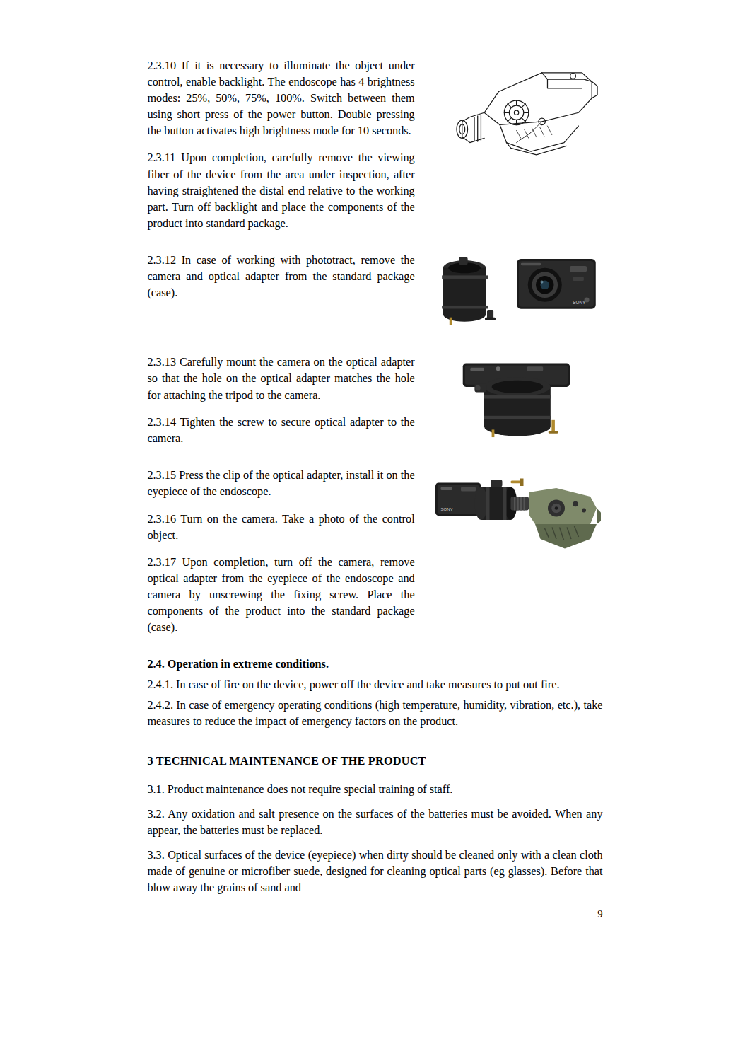2.3.10 If it is necessary to illuminate the object under control, enable backlight. The endoscope has 4 brightness modes: 25%, 50%, 75%, 100%. Switch between them using short press of the power button. Double pressing the button activates high brightness mode for 10 seconds.
2.3.11 Upon completion, carefully remove the viewing fiber of the device from the area under inspection, after having straightened the distal end relative to the working part. Turn off backlight and place the components of the product into standard package.
2.3.12 In case of working with phototract, remove the camera and optical adapter from the standard package (case).
SONY
2.3.13 Carefully mount the camera on the optical adapter so that the hole on the optical adapter matches the hole for attaching the tripod to the camera.
2.3.14 Tighten the screw to secure optical adapter to the camera.
2.3.15 Press the clip of the optical adapter, install it on the eyepiece of the endoscope.
2.3.16 Turn on the camera. Take a photo of the control object.
2.3.17 Upon completion, turn off the camera, remove optical adapter from the eyepiece of the endoscope and camera by unscrewing the fixing screw. Place the components of the product into the standard package (case).
SONY
2.4. Operation in extreme conditions.
2.4.1. In case of fire on the device, power off the device and take measures to put out fire.
2.4.2. In case of emergency operating conditions (high temperature, humidity, vibration, etc.), take measures to reduce the impact of emergency factors on the product.
3 Technical maintenance of the product
3.1. Product maintenance does not require special training of staff.
3.2. Any oxidation and salt presence on the surfaces of the batteries must be avoided. When any appear, the batteries must be replaced.
3.3. Optical surfaces of the device (eyepiece) when dirty should be cleaned only with a clean cloth made of genuine or microfiber suede, designed for cleaning optical parts (eg glasses). Before that blow away the grains of sand and
9